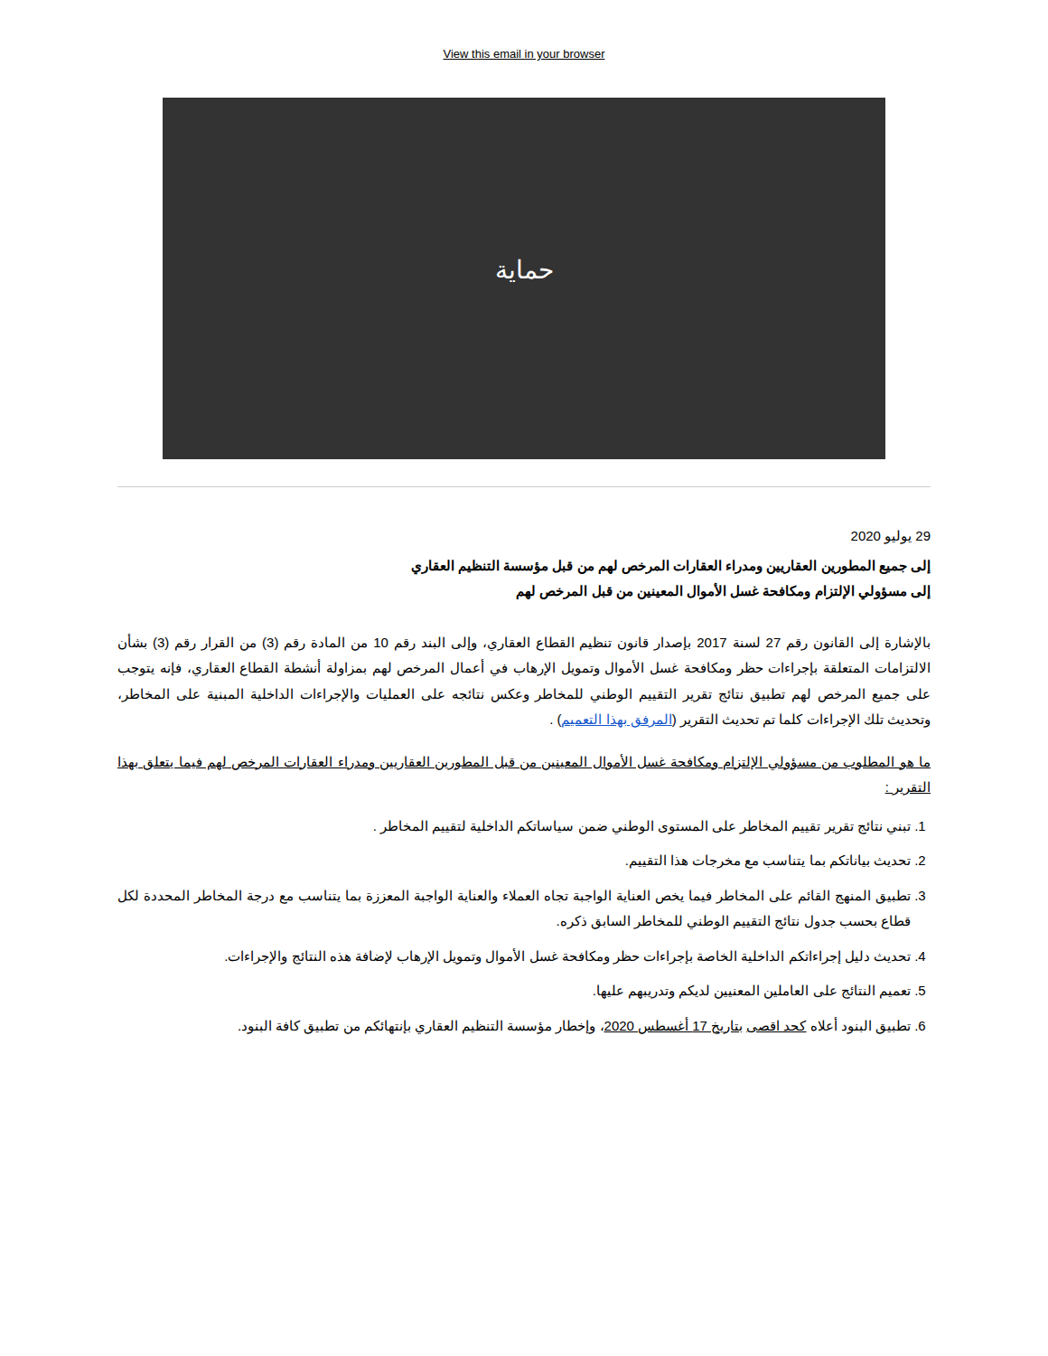View this email in your browser
29 يوليو 2020
إلى جميع المطورين العقاريين ومدراء العقارات المرخص لهم من قبل مؤسسة التنظيم العقاري
إلى مسؤولي الإلتزام ومكافحة غسل الأموال المعينين من قبل المرخص لهم
بالإشارة إلى القانون رقم 27 لسنة 2017 بإصدار قانون تنظيم القطاع العقاري، وإلى البند رقم 10 من المادة رقم (3) من القرار رقم (3) بشأن الالتزامات المتعلقة بإجراءات حظر ومكافحة غسل الأموال وتمويل الإرهاب في أعمال المرخص لهم بمزاولة أنشطة القطاع العقاري، فإنه يتوجب على جميع المرخص لهم تطبيق نتائج تقرير التقييم الوطني للمخاطر وعكس نتائجه على العمليات والإجراءات الداخلية المبنية على المخاطر، وتحديث تلك الإجراءات كلما تم تحديث التقرير (المرفق بهذا التعميم) .
ما هو المطلوب من مسؤولي الإلتزام ومكافحة غسل الأموال المعينين من قبل المطورين العقاريين ومدراء العقارات المرخص لهم فيما يتعلق بهذا التقرير :
تبني نتائج تقرير تقييم المخاطر على المستوى الوطني ضمن سياساتكم الداخلية لتقييم المخاطر .
تحديث بياناتكم بما يتناسب مع مخرجات هذا التقييم.
تطبيق المنهج القائم على المخاطر فيما يخص العناية الواجبة تجاه العملاء والعناية الواجبة المعززة بما يتناسب مع درجة المخاطر المحددة لكل قطاع بحسب جدول نتائج التقييم الوطني للمخاطر السابق ذكره.
تحديث دليل إجراءاتكم الداخلية الخاصة بإجراءات حظر ومكافحة غسل الأموال وتمويل الإرهاب لإضافة هذه النتائج والإجراءات.
تعميم النتائج على العاملين المعنيين لديكم وتدريبهم عليها.
تطبيق البنود أعلاه كحد اقصى بتاريخ 17 أغسطس 2020، وإخطار مؤسسة التنظيم العقاري بإنتهائكم من تطبيق كافة البنود.